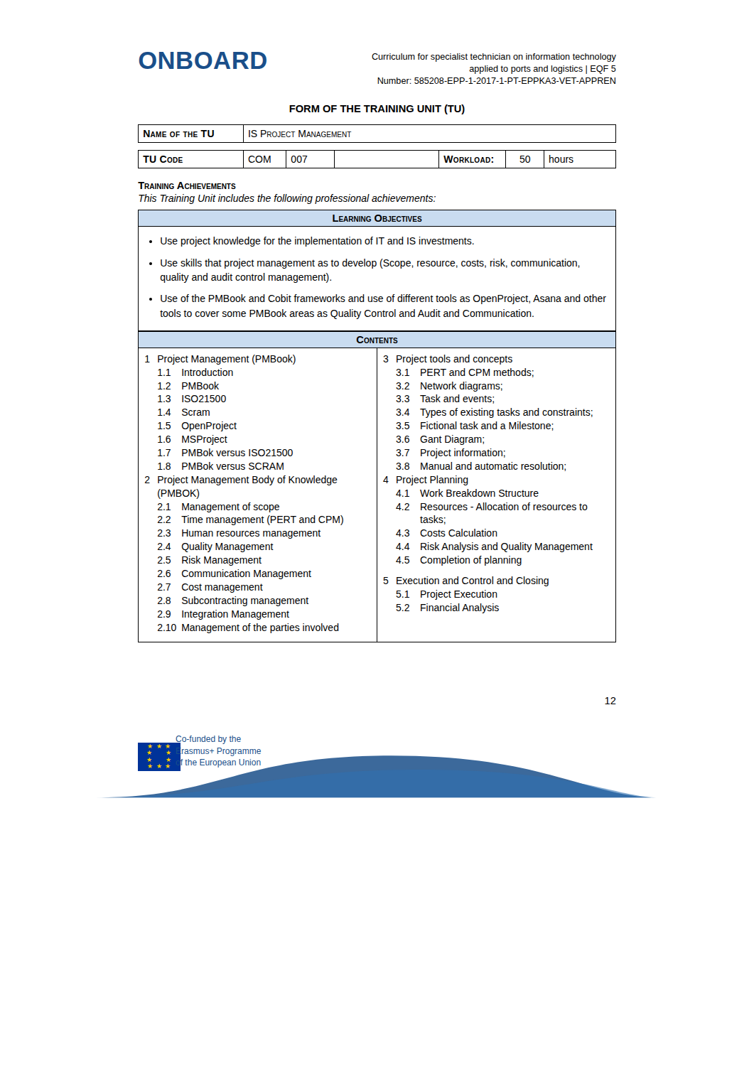ONBOARD
Curriculum for specialist technician on information technology
applied to ports and logistics | EQF 5
Number: 585208-EPP-1-2017-1-PT-EPPKA3-VET-APPREN
FORM OF THE TRAINING UNIT (TU)
| Name of the TU | IS Project Management |
| TU Code | COM | 007 | | Workload: | 50 | hours |
Training Achievements
This Training Unit includes the following professional achievements:
| Learning Objectives |
| --- |
| Use project knowledge for the implementation of IT and IS investments. Use skills that project management as to develop (Scope, resource, costs, risk, communication, quality and audit control management). Use of the PMBook and Cobit frameworks and use of different tools as OpenProject, Asana and other tools to cover some PMBook areas as Quality Control and Audit and Communication. |
| Contents |
| --- |
| / 1 Project Management (PMBook) 1.1 Introduction 1.2 PMBook 1.3 ISO21500 1.4 Scram 1.5 OpenProject 1.6 MSProject 1.7 PMBok versus ISO21500 1.8 PMBok versus SCRAM 2 Project Management Body of Knowledge (PMBOK) 2.1 Management of scope 2.2 Time management (PERT and CPM) 2.3 Human resources management 2.4 Quality Management 2.5 Risk Management 2.6 Communication Management 2.7 Cost management 2.8 Subcontracting management 2.9 Integration Management 2.10 Management of the parties involved / 3 Project tools and concepts 3.1 PERT and CPM methods; 3.2 Network diagrams; 3.3 Task and events; 3.4 Types of existing tasks and constraints; 3.5 Fictional task and a Milestone; 3.6 Gant Diagram; 3.7 Project information; 3.8 Manual and automatic resolution; 4 Project Planning 4.1 Work Breakdown Structure 4.2 Resources - Allocation of resources to tasks; 4.3 Costs Calculation 4.4 Risk Analysis and Quality Management 4.5 Completion of planning 5 Execution and Control and Closing 5.1 Project Execution 5.2 Financial Analysis / |
12
★ ★ ★
★ ★
★ ★
★ ★ ★
Co-funded by the
Erasmus+ Programme
of the European Union